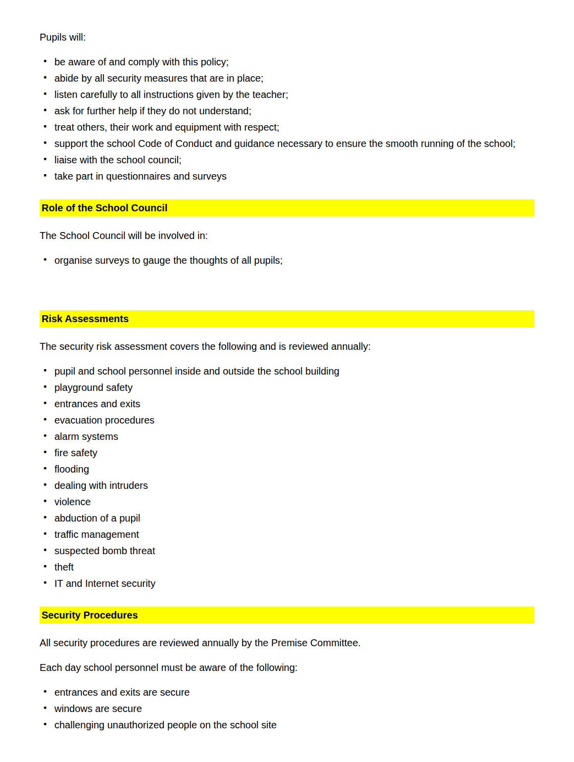Pupils will:
be aware of and comply with this policy;
abide by all security measures that are in place;
listen carefully to all instructions given by the teacher;
ask for further help if they do not understand;
treat others, their work and equipment with respect;
support the school Code of Conduct and guidance necessary to ensure the smooth running of the school;
liaise with the school council;
take part in questionnaires and surveys
Role of the School Council
The School Council will be involved in:
organise surveys to gauge the thoughts of all pupils;
Risk Assessments
The security risk assessment covers the following and is reviewed annually:
pupil and school personnel inside and outside the school building
playground safety
entrances and exits
evacuation procedures
alarm systems
fire safety
flooding
dealing with intruders
violence
abduction of a pupil
traffic management
suspected bomb threat
theft
IT and Internet security
Security Procedures
All security procedures are reviewed annually by the Premise Committee.
Each day school personnel must be aware of the following:
entrances and exits are secure
windows are secure
challenging unauthorized people on the school site